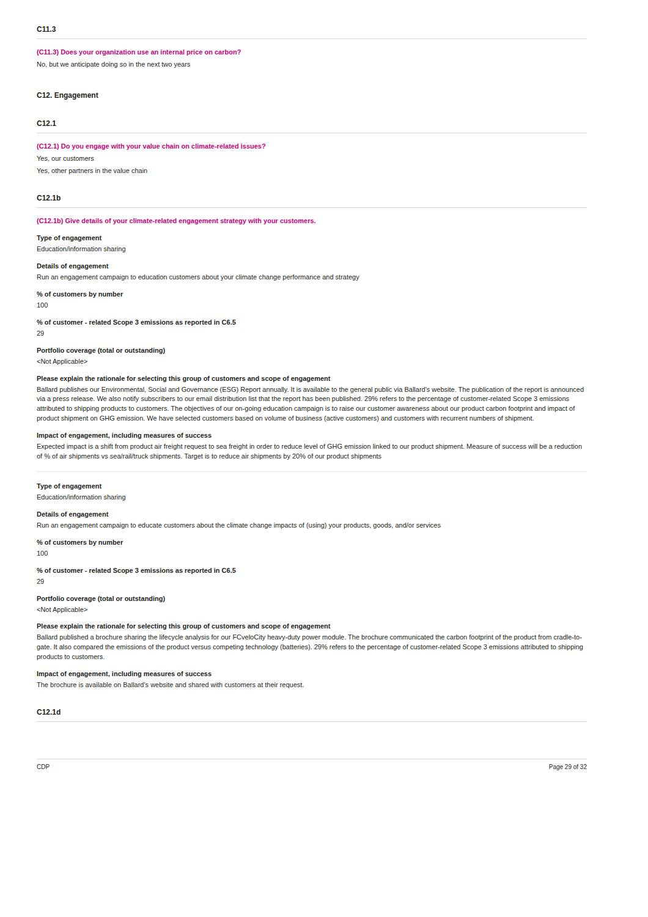C11.3
(C11.3) Does your organization use an internal price on carbon?
No, but we anticipate doing so in the next two years
C12. Engagement
C12.1
(C12.1) Do you engage with your value chain on climate-related issues?
Yes, our customers
Yes, other partners in the value chain
C12.1b
(C12.1b) Give details of your climate-related engagement strategy with your customers.
Type of engagement
Education/information sharing
Details of engagement
Run an engagement campaign to education customers about your climate change performance and strategy
% of customers by number
100
% of customer - related Scope 3 emissions as reported in C6.5
29
Portfolio coverage (total or outstanding)
<Not Applicable>
Please explain the rationale for selecting this group of customers and scope of engagement
Ballard publishes our Environmental, Social and Governance (ESG) Report annually. It is available to the general public via Ballard's website. The publication of the report is announced via a press release. We also notify subscribers to our email distribution list that the report has been published. 29% refers to the percentage of customer-related Scope 3 emissions attributed to shipping products to customers. The objectives of our on-going education campaign is to raise our customer awareness about our product carbon footprint and impact of product shipment on GHG emission. We have selected customers based on volume of business (active customers) and customers with recurrent numbers of shipment.
Impact of engagement, including measures of success
Expected impact is a shift from product air freight request to sea freight in order to reduce level of GHG emission linked to our product shipment. Measure of success will be a reduction of % of air shipments vs sea/rail/truck shipments. Target is to reduce air shipments by 20% of our product shipments
Type of engagement
Education/information sharing
Details of engagement
Run an engagement campaign to educate customers about the climate change impacts of (using) your products, goods, and/or services
% of customers by number
100
% of customer - related Scope 3 emissions as reported in C6.5
29
Portfolio coverage (total or outstanding)
<Not Applicable>
Please explain the rationale for selecting this group of customers and scope of engagement
Ballard published a brochure sharing the lifecycle analysis for our FCveloCity heavy-duty power module. The brochure communicated the carbon footprint of the product from cradle-to-gate. It also compared the emissions of the product versus competing technology (batteries). 29% refers to the percentage of customer-related Scope 3 emissions attributed to shipping products to customers.
Impact of engagement, including measures of success
The brochure is available on Ballard's website and shared with customers at their request.
C12.1d
CDP Page 29 of 32